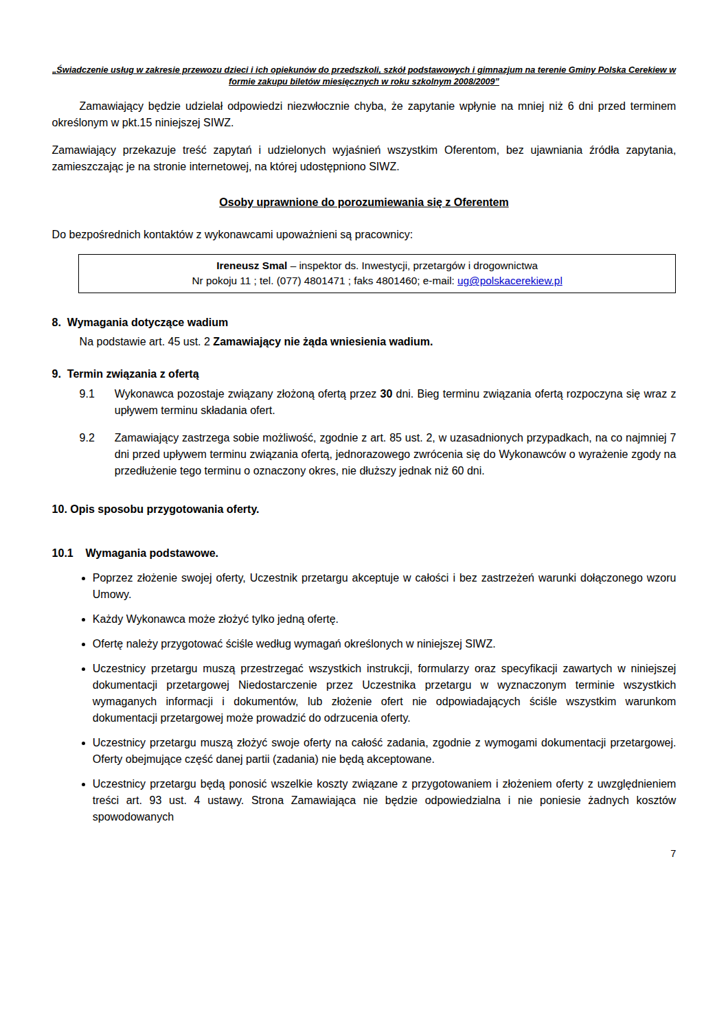„Świadczenie usług w zakresie przewozu dzieci i ich opiekunów do przedszkoli, szkół podstawowych i gimnazjum na terenie Gminy Polska Cerekiew w formie zakupu biletów miesięcznych w roku szkolnym 2008/2009”
Zamawiający będzie udzielał odpowiedzi niezwłocznie chyba, że zapytanie wpłynie na mniej niż 6 dni przed terminem określonym w pkt.15 niniejszej SIWZ.
Zamawiający przekazuje treść zapytań i udzielonych wyjaśnień wszystkim Oferentom, bez ujawniania źródła zapytania, zamieszczając je na stronie internetowej, na której udostępniono SIWZ.
Osoby uprawnione do porozumiewania się z Oferentem
Do bezpośrednich kontaktów z wykonawcami upoważnieni są pracownicy:
Ireneusz Smal – inspektor ds. Inwestycji, przetargów i drogownictwa
Nr pokoju 11 ; tel. (077) 4801471 ; faks 4801460; e-mail: ug@polskacerekiew.pl
8. Wymagania dotyczące wadium
Na podstawie art. 45 ust. 2 Zamawiający nie żąda wniesienia wadium.
9. Termin związania z ofertą
9.1
Wykonawca pozostaje związany złożoną ofertą przez 30 dni. Bieg terminu związania ofertą rozpoczyna się wraz z upływem terminu składania ofert.
9.2
Zamawiający zastrzega sobie możliwość, zgodnie z art. 85 ust. 2, w uzasadnionych przypadkach, na co najmniej 7 dni przed upływem terminu związania ofertą, jednorazowego zwrócenia się do Wykonawców o wyrażenie zgody na przedłużenie tego terminu o oznaczony okres, nie dłuższy jednak niż 60 dni.
10. Opis sposobu przygotowania oferty.
10.1 Wymagania podstawowe.
Poprzez złożenie swojej oferty, Uczestnik przetargu akceptuje w całości i bez zastrzeżeń warunki dołączonego wzoru Umowy.
Każdy Wykonawca może złożyć tylko jedną ofertę.
Ofertę należy przygotować ściśle według wymagań określonych w niniejszej SIWZ.
Uczestnicy przetargu muszą przestrzegać wszystkich instrukcji, formularzy oraz specyfikacji zawartych w niniejszej dokumentacji przetargowej Niedostarczenie przez Uczestnika przetargu w wyznaczonym terminie wszystkich wymaganych informacji i dokumentów, lub złożenie ofert nie odpowiadających ściśle wszystkim warunkom dokumentacji przetargowej może prowadzić do odrzucenia oferty.
Uczestnicy przetargu muszą złożyć swoje oferty na całość zadania, zgodnie z wymogami dokumentacji przetargowej. Oferty obejmujące część danej partii (zadania) nie będą akceptowane.
Uczestnicy przetargu będą ponosić wszelkie koszty związane z przygotowaniem i złożeniem oferty z uwzględnieniem treści art. 93 ust. 4 ustawy. Strona Zamawiająca nie będzie odpowiedzialna i nie poniesie żadnych kosztów spowodowanych
7